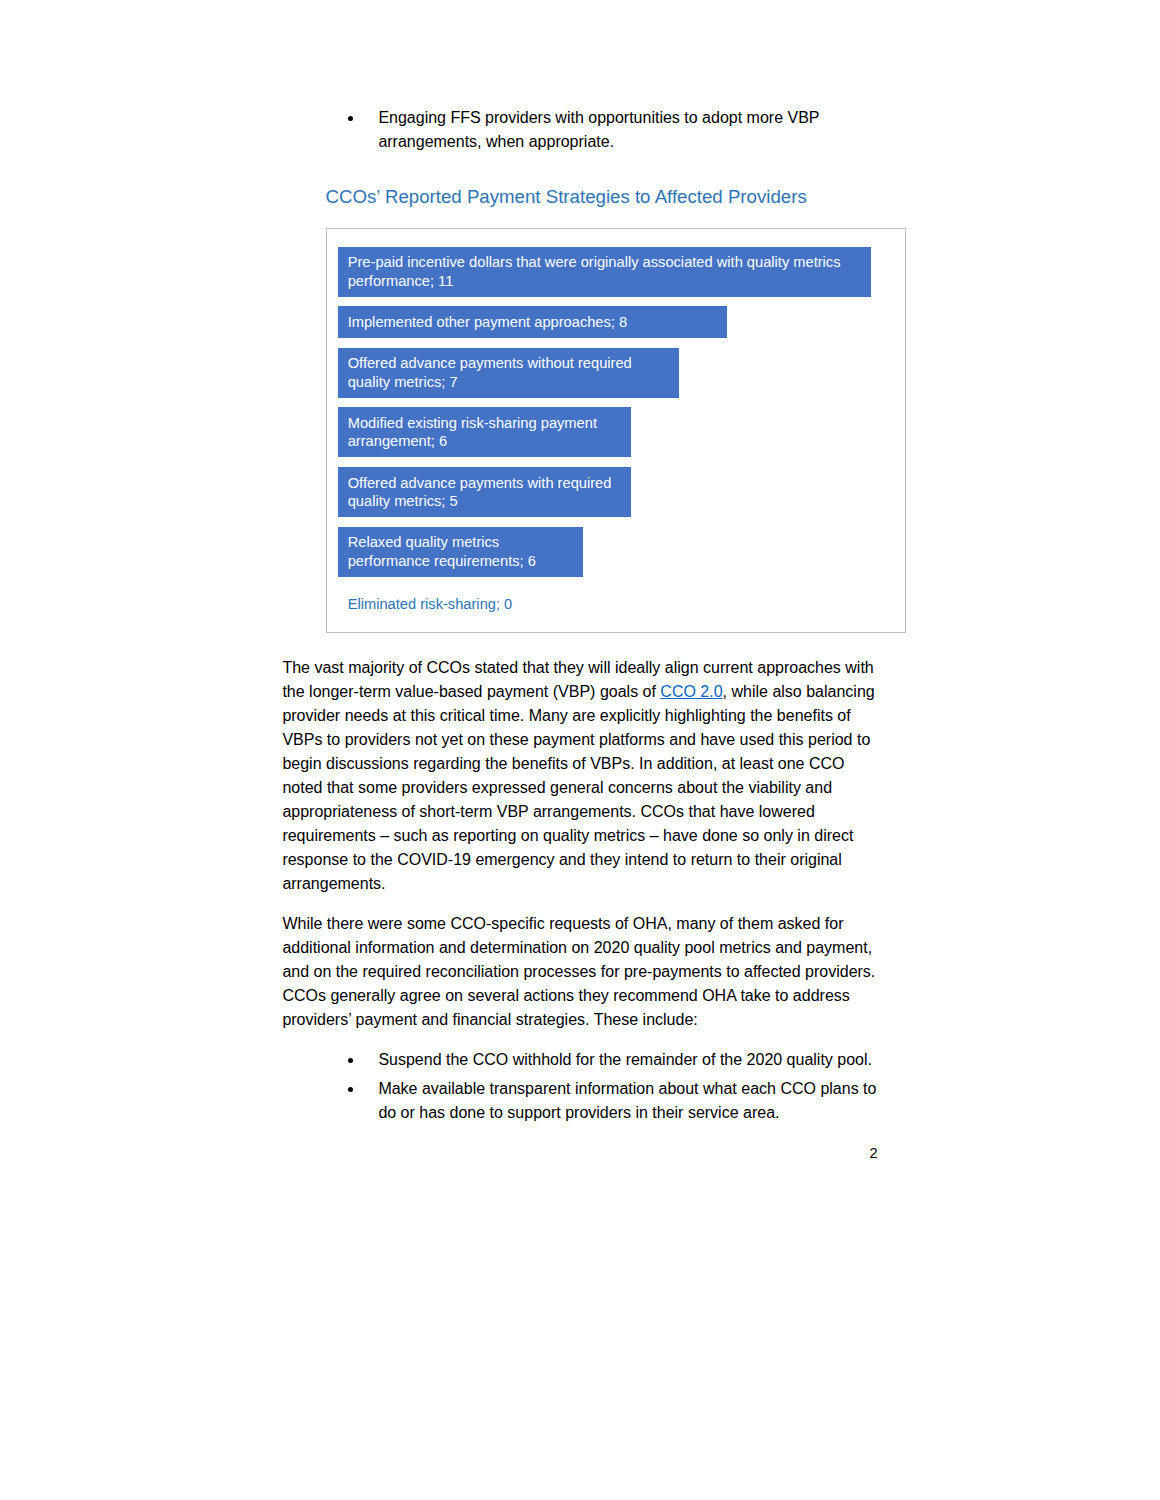Engaging FFS providers with opportunities to adopt more VBP arrangements, when appropriate.
CCOs’ Reported Payment Strategies to Affected Providers
Pre-paid incentive dollars that were originally associated with quality metrics performance; 11
Implemented other payment approaches; 8
Offered advance payments without required quality metrics; 7
Modified existing risk-sharing payment arrangement; 6
Offered advance payments with required quality metrics; 5
Relaxed quality metrics performance requirements; 6
Eliminated risk-sharing; 0
The vast majority of CCOs stated that they will ideally align current approaches with the longer-term value-based payment (VBP) goals of CCO 2.0, while also balancing provider needs at this critical time. Many are explicitly highlighting the benefits of VBPs to providers not yet on these payment platforms and have used this period to begin discussions regarding the benefits of VBPs. In addition, at least one CCO noted that some providers expressed general concerns about the viability and appropriateness of short-term VBP arrangements. CCOs that have lowered requirements – such as reporting on quality metrics – have done so only in direct response to the COVID-19 emergency and they intend to return to their original arrangements.
While there were some CCO-specific requests of OHA, many of them asked for additional information and determination on 2020 quality pool metrics and payment, and on the required reconciliation processes for pre-payments to affected providers. CCOs generally agree on several actions they recommend OHA take to address providers’ payment and financial strategies. These include:
Suspend the CCO withhold for the remainder of the 2020 quality pool.
Make available transparent information about what each CCO plans to do or has done to support providers in their service area.
2